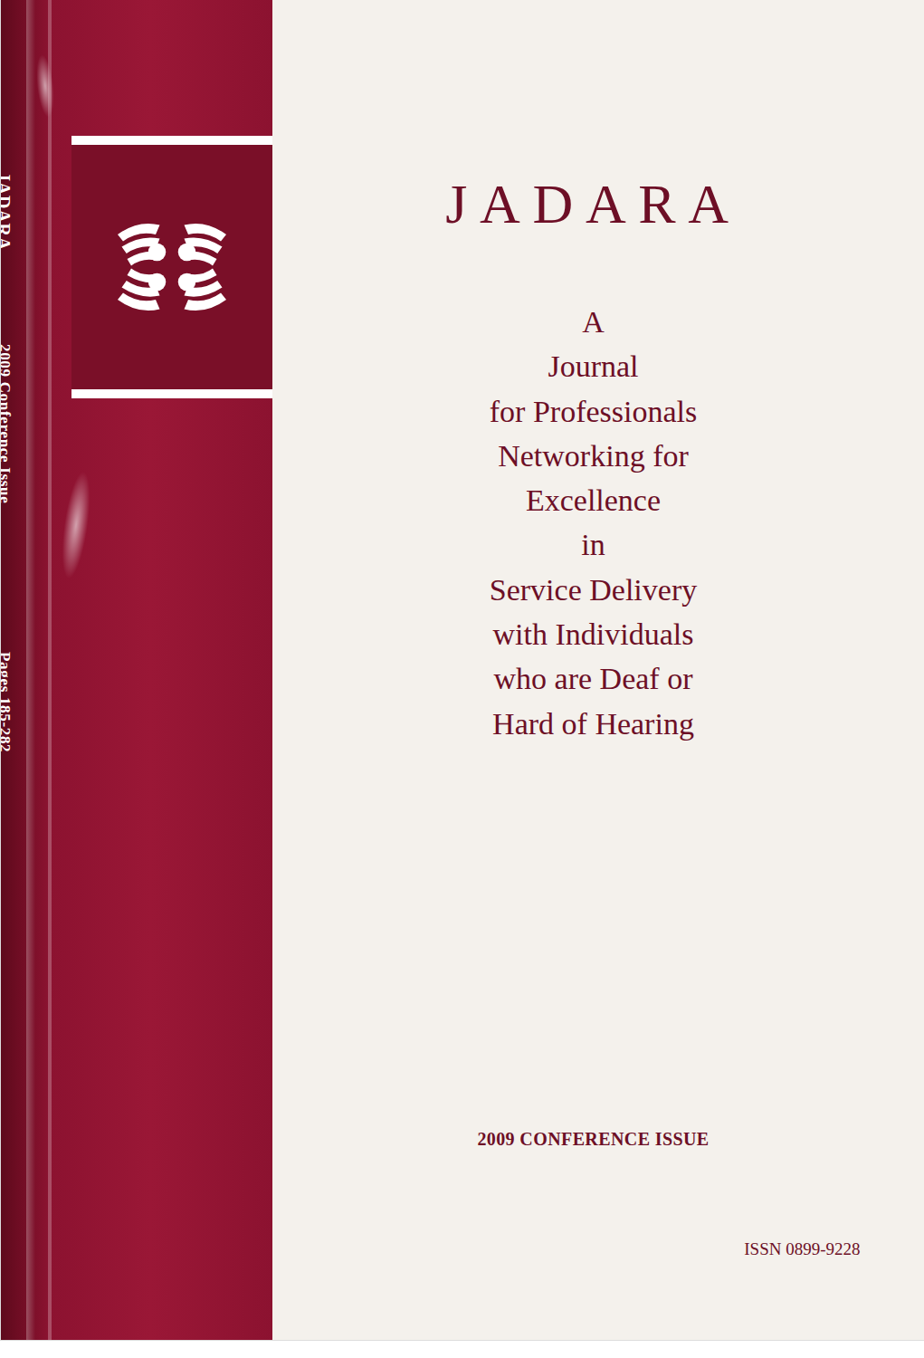JADARA 2009 Conference Issue Pages 185-282
JADARA
A Journal
for Professionals
Networking for
Excellence
in
Service Delivery
with Individuals
who are Deaf or
Hard of Hearing
2009 CONFERENCE ISSUE
ISSN 0899-9228